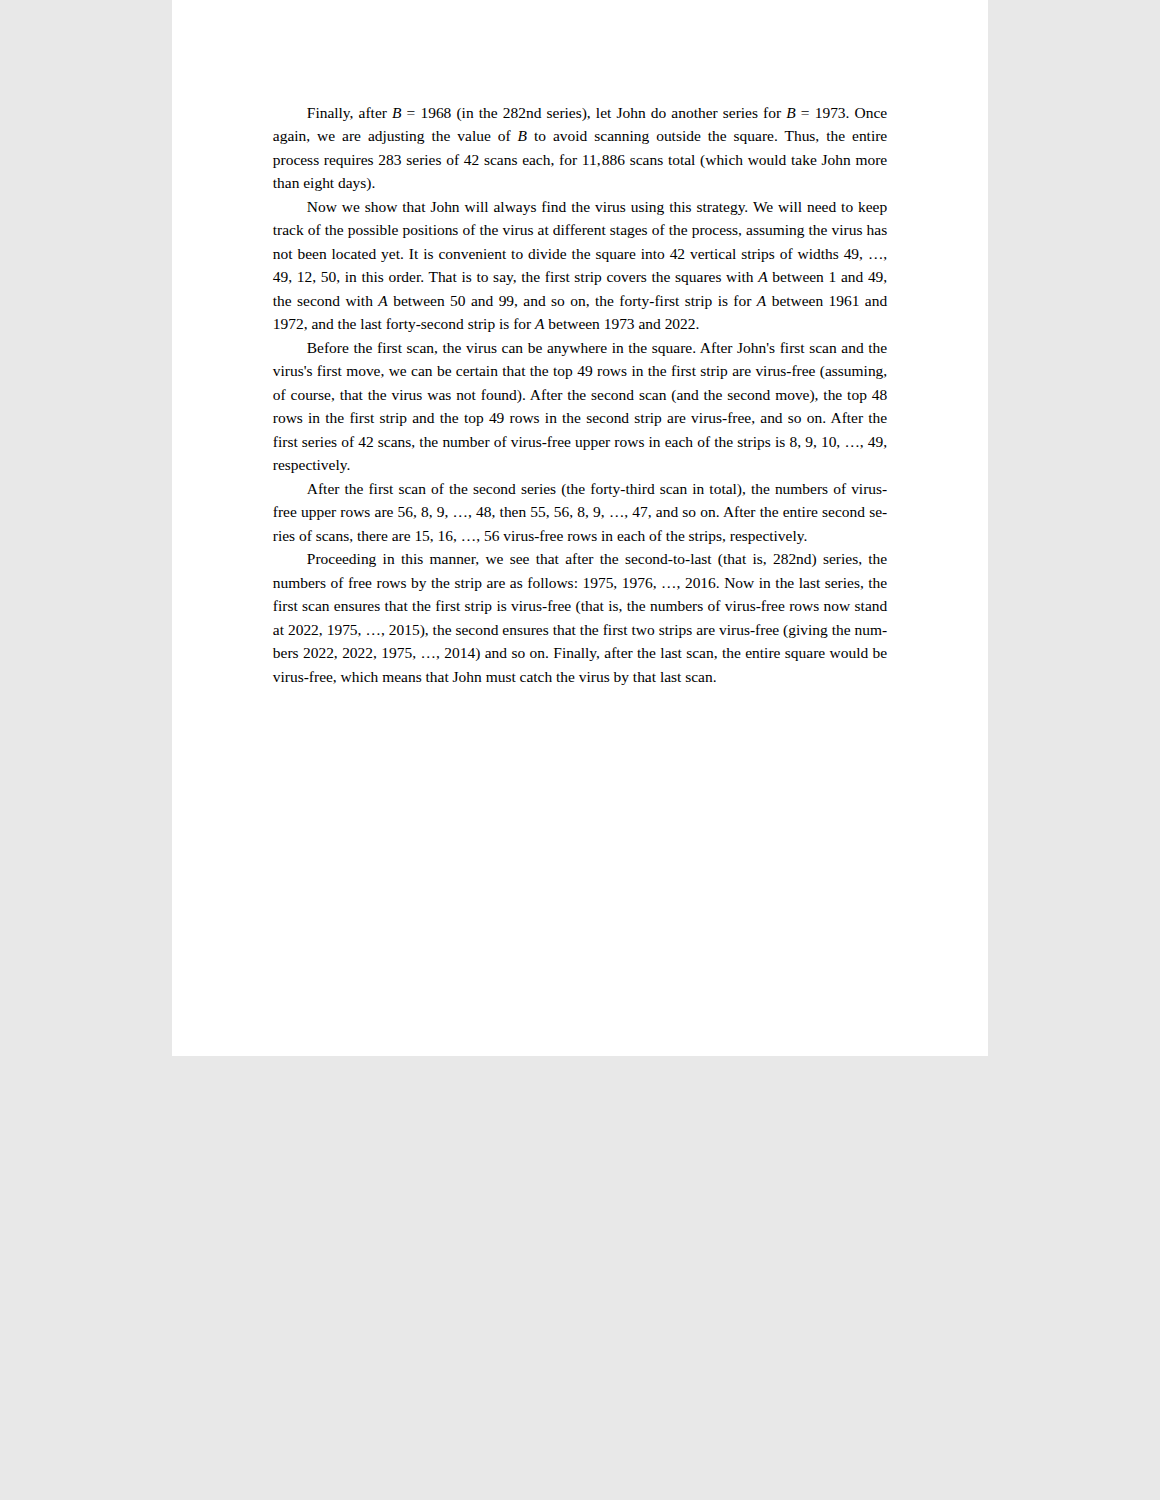Finally, after B = 1968 (in the 282nd series), let John do another series for B = 1973. Once again, we are adjusting the value of B to avoid scanning outside the square. Thus, the entire process requires 283 series of 42 scans each, for 11, 886 scans total (which would take John more than eight days).
Now we show that John will always find the virus using this strategy. We will need to keep track of the possible positions of the virus at different stages of the process, assuming the virus has not been located yet. It is convenient to divide the square into 42 vertical strips of widths 49, …, 49, 12, 50, in this order. That is to say, the first strip covers the squares with A between 1 and 49, the second with A between 50 and 99, and so on, the forty-first strip is for A between 1961 and 1972, and the last forty-second strip is for A between 1973 and 2022.
Before the first scan, the virus can be anywhere in the square. After John's first scan and the virus's first move, we can be certain that the top 49 rows in the first strip are virus-free (assuming, of course, that the virus was not found). After the second scan (and the second move), the top 48 rows in the first strip and the top 49 rows in the second strip are virus-free, and so on. After the first series of 42 scans, the number of virus-free upper rows in each of the strips is 8, 9, 10, …, 49, respectively.
After the first scan of the second series (the forty-third scan in total), the numbers of virus-free upper rows are 56, 8, 9, …, 48, then 55, 56, 8, 9, …, 47, and so on. After the entire second series of scans, there are 15, 16, …, 56 virus-free rows in each of the strips, respectively.
Proceeding in this manner, we see that after the second-to-last (that is, 282nd) series, the numbers of free rows by the strip are as follows: 1975, 1976, …, 2016. Now in the last series, the first scan ensures that the first strip is virus-free (that is, the numbers of virus-free rows now stand at 2022, 1975, …, 2015), the second ensures that the first two strips are virus-free (giving the numbers 2022, 2022, 1975, …, 2014) and so on. Finally, after the last scan, the entire square would be virus-free, which means that John must catch the virus by that last scan.